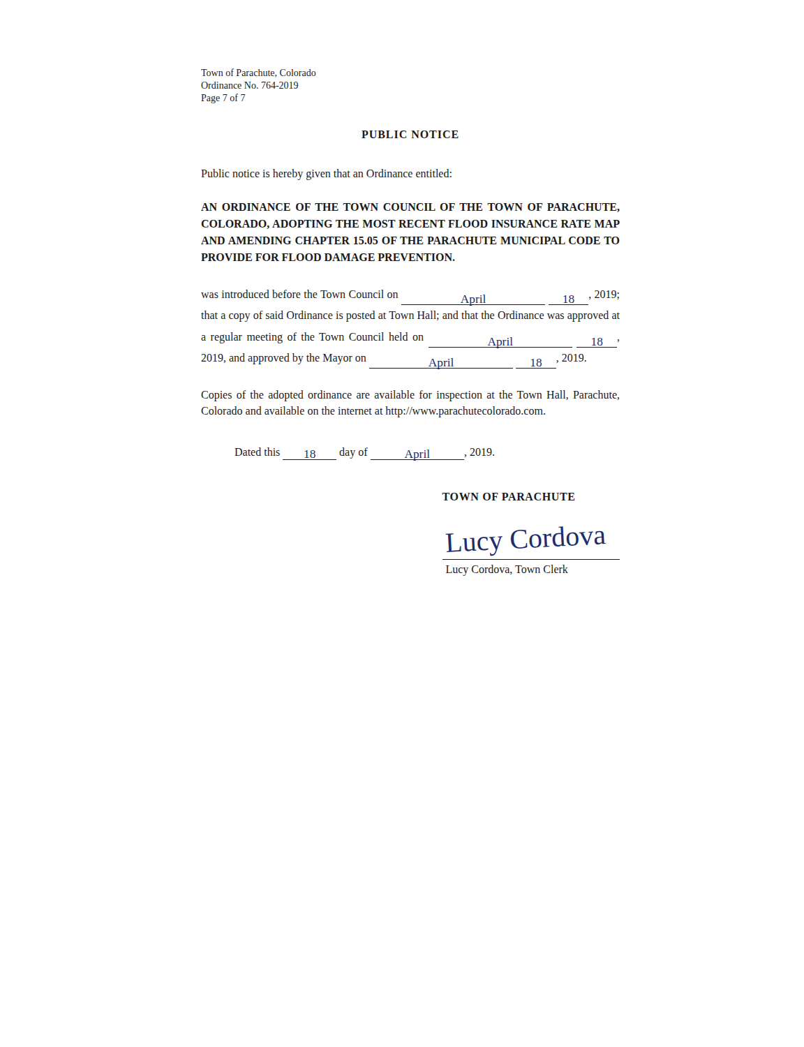Town of Parachute, Colorado
Ordinance No. 764-2019
Page 7 of 7
PUBLIC NOTICE
Public notice is hereby given that an Ordinance entitled:
An Ordinance of the Town Council of the Town of Parachute, Colorado, Adopting the Most Recent Flood Insurance Rate Map and Amending Chapter 15.05 of the Parachute Municipal Code to Provide for Flood Damage Prevention.
was introduced before the Town Council on April 18, 2019; that a copy of said Ordinance is posted at Town Hall; and that the Ordinance was approved at a regular meeting of the Town Council held on April 18, 2019, and approved by the Mayor on April 18, 2019.
Copies of the adopted ordinance are available for inspection at the Town Hall, Parachute, Colorado and available on the internet at http://www.parachutecolorado.com.
Dated this 18 day of April, 2019.
TOWN OF PARACHUTE
Lucy Cordova
Lucy Cordova, Town Clerk